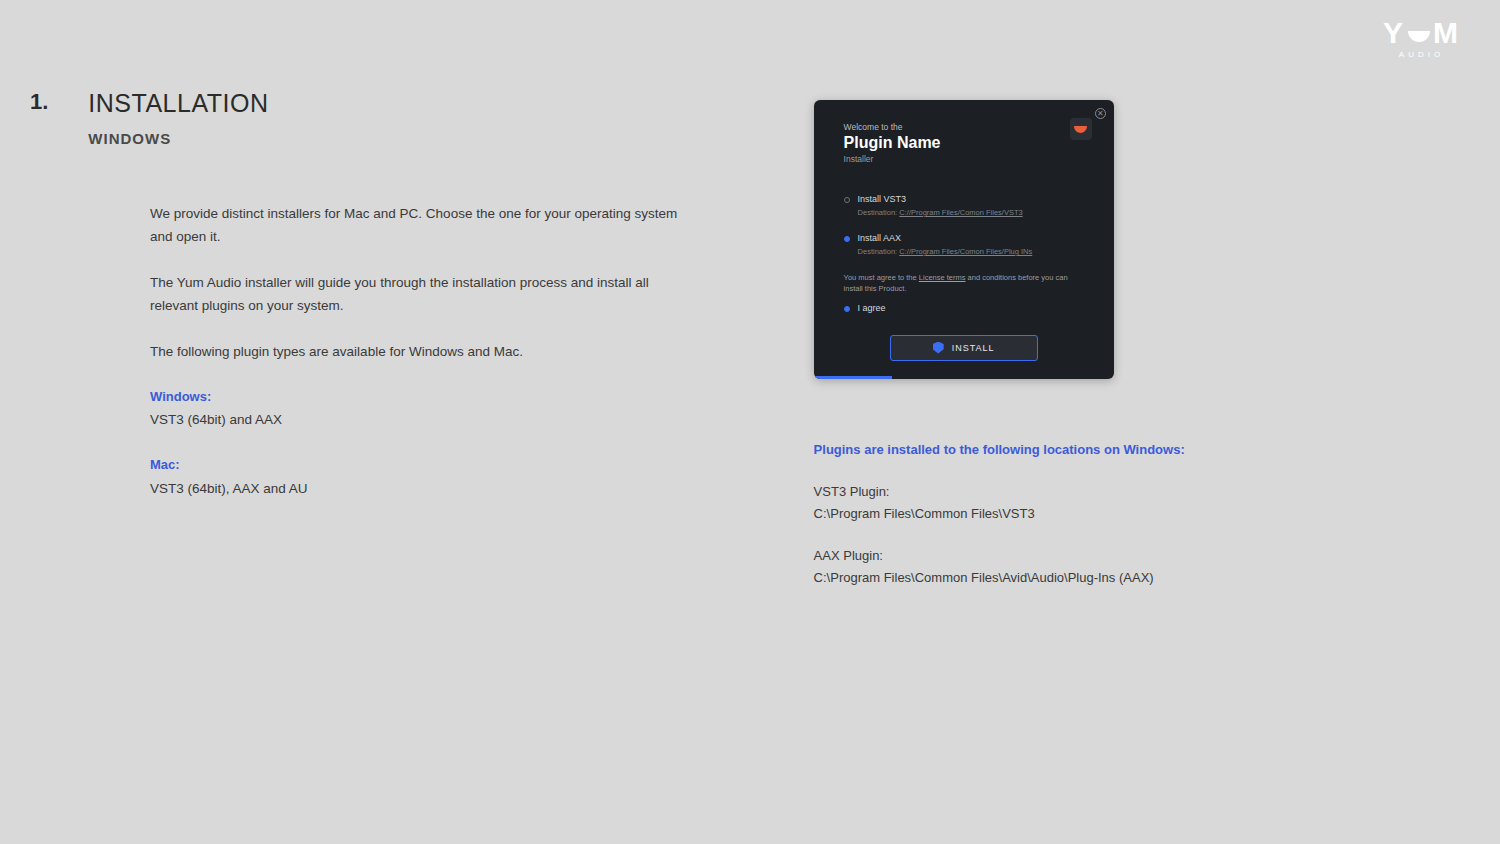Y M
AUDIO
1.
INSTALLATION
WINDOWS
We provide distinct installers for Mac and PC. Choose the one for your operating system and open it.
The Yum Audio installer will guide you through the installation process and install all relevant plugins on your system.
The following plugin types are available for Windows and Mac.
Windows:
VST3 (64bit) and AAX
Mac:
VST3 (64bit), AAX and AU
✕
Welcome to the
Plugin Name
Installer
Install VST3
Destination: C://Program Files/Comon Files/VST3
Install AAX
Destination: C://Program Files/Comon Files/Plug INs
You must agree to the License terms and conditions before you can install this Product.
I agree
INSTALL
Plugins are installed to the following locations on Windows:
VST3 Plugin:
C:\Program Files\Common Files\VST3
AAX Plugin:
C:\Program Files\Common Files\Avid\Audio\Plug-Ins (AAX)